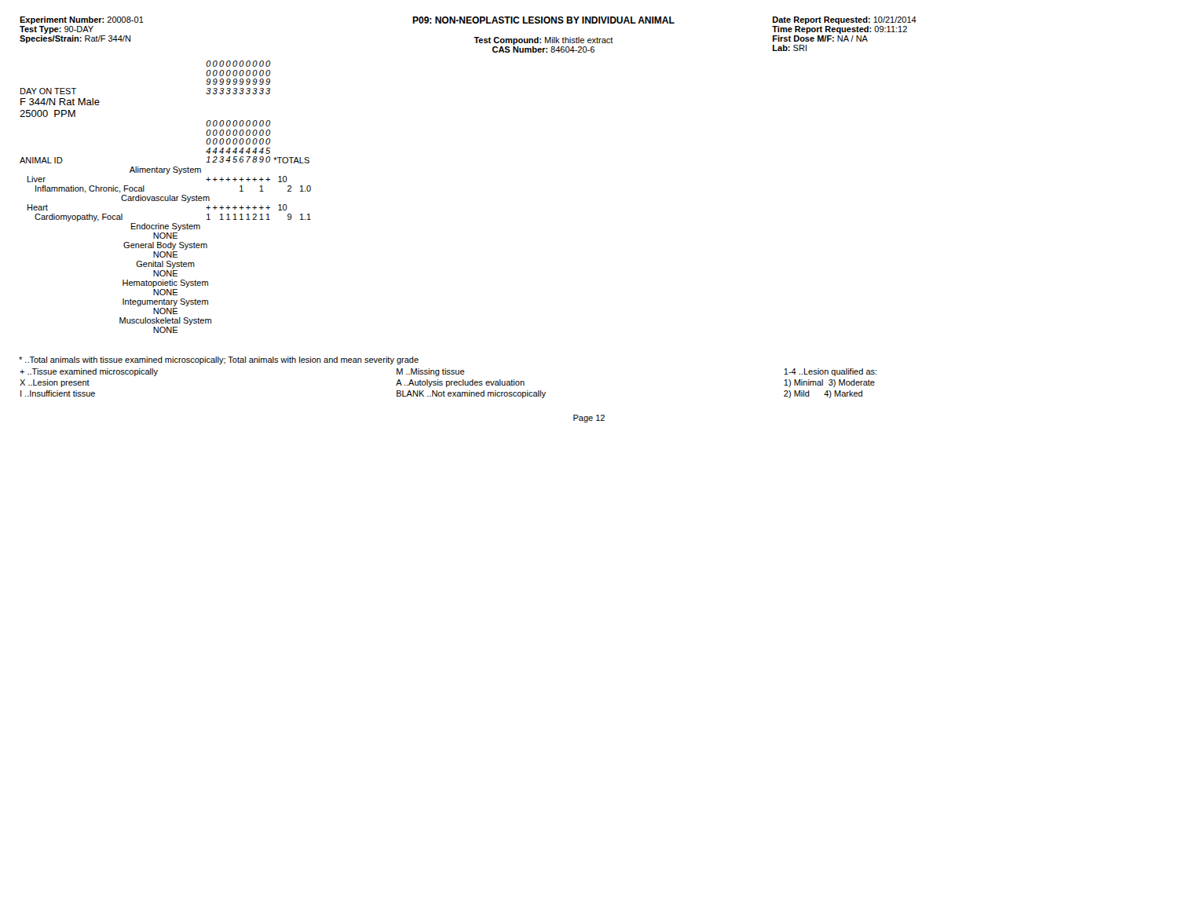| Experiment Number: 20008-01 Test Type: 90-DAY Species/Strain: Rat/F 344/N | P09: NON-NEOPLASTIC LESIONS BY INDIVIDUAL ANIMAL Test Compound: Milk thistle extract CAS Number: 84604-20-6 | Date Report Requested: 10/21/2014 Time Report Requested: 09:11:12 First Dose M/F: NA / NA Lab: SRI |
| DAY ON TEST | 0 0 9 3 | 0 0 9 3 | 0 0 9 3 | 0 0 9 3 | 0 0 9 3 | 0 0 9 3 | 0 0 9 3 | 0 0 9 3 | 0 0 9 3 | 0 0 9 3 | |
| F 344/N Rat Male 25000 PPM | | |
| ANIMAL ID | 0 0 0 4 1 | 0 0 0 4 2 | 0 0 0 4 3 | 0 0 0 4 4 | 0 0 0 4 5 | 0 0 0 4 6 | 0 0 0 4 7 | 0 0 0 4 8 | 0 0 0 4 9 | 0 0 0 5 0 | *TOTALS |
| Alimentary System |
| Liver | + | + | + | + | + | + | + | + | + | + | 10 |
| Inflammation, Chronic, Focal | | | | | | 1 | | | 1 | | 2 1.0 |
| Cardiovascular System |
| Heart | + | + | + | + | + | + | + | + | + | + | 10 |
| Cardiomyopathy, Focal | 1 | | 1 | 1 | 1 | 1 | 1 | 2 | 1 | 1 | 9 1.1 |
| Endocrine System |
| NONE |
| General Body System |
| NONE |
| Genital System |
| NONE |
| Hematopoietic System |
| NONE |
| Integumentary System |
| NONE |
| Musculoskeletal System |
| NONE |
* ..Total animals with tissue examined microscopically; Total animals with lesion and mean severity grade
| + ..Tissue examined microscopically | M ..Missing tissue | 1-4 ..Lesion qualified as: |
| X ..Lesion present | A ..Autolysis precludes evaluation | 1) Minimal 3) Moderate |
| I ..Insufficient tissue | BLANK ..Not examined microscopically | 2) Mild 4) Marked |
Page 12